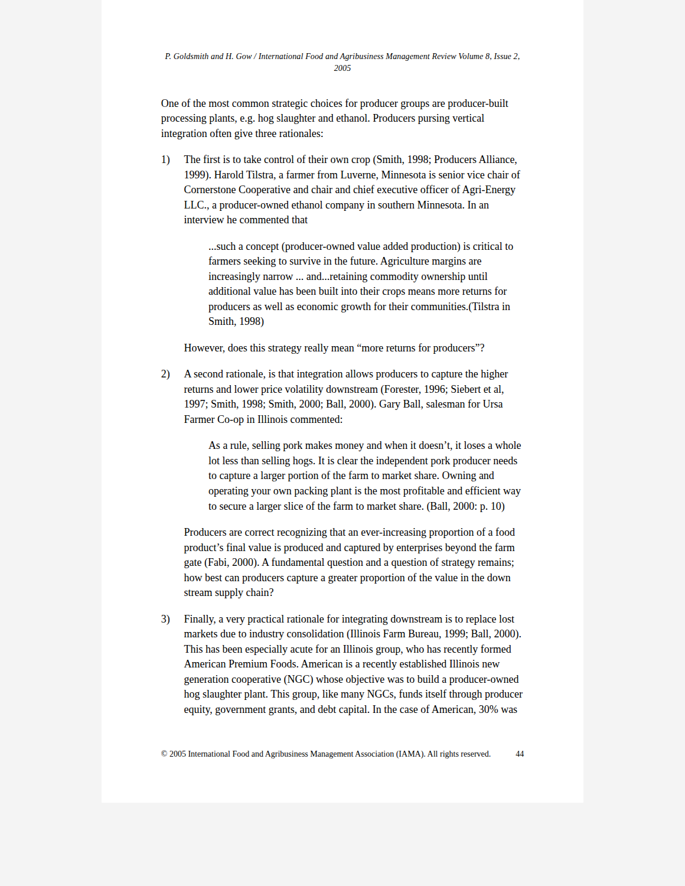P. Goldsmith and H. Gow / International Food and Agribusiness Management Review Volume 8, Issue 2, 2005
One of the most common strategic choices for producer groups are producer-built processing plants, e.g. hog slaughter and ethanol. Producers pursing vertical integration often give three rationales:
The first is to take control of their own crop (Smith, 1998; Producers Alliance, 1999). Harold Tilstra, a farmer from Luverne, Minnesota is senior vice chair of Cornerstone Cooperative and chair and chief executive officer of Agri-Energy LLC., a producer-owned ethanol company in southern Minnesota. In an interview he commented that
...such a concept (producer-owned value added production) is critical to farmers seeking to survive in the future. Agriculture margins are increasingly narrow ... and...retaining commodity ownership until additional value has been built into their crops means more returns for producers as well as economic growth for their communities.(Tilstra in Smith, 1998)
However, does this strategy really mean “more returns for producers”?
A second rationale, is that integration allows producers to capture the higher returns and lower price volatility downstream (Forester, 1996; Siebert et al, 1997; Smith, 1998; Smith, 2000; Ball, 2000). Gary Ball, salesman for Ursa Farmer Co-op in Illinois commented:
As a rule, selling pork makes money and when it doesn’t, it loses a whole lot less than selling hogs. It is clear the independent pork producer needs to capture a larger portion of the farm to market share. Owning and operating your own packing plant is the most profitable and efficient way to secure a larger slice of the farm to market share. (Ball, 2000: p. 10)
Producers are correct recognizing that an ever-increasing proportion of a food product’s final value is produced and captured by enterprises beyond the farm gate (Fabi, 2000). A fundamental question and a question of strategy remains; how best can producers capture a greater proportion of the value in the down stream supply chain?
Finally, a very practical rationale for integrating downstream is to replace lost markets due to industry consolidation (Illinois Farm Bureau, 1999; Ball, 2000). This has been especially acute for an Illinois group, who has recently formed American Premium Foods. American is a recently established Illinois new generation cooperative (NGC) whose objective was to build a producer-owned hog slaughter plant. This group, like many NGCs, funds itself through producer equity, government grants, and debt capital. In the case of American, 30% was
© 2005 International Food and Agribusiness Management Association (IAMA). All rights reserved.
44